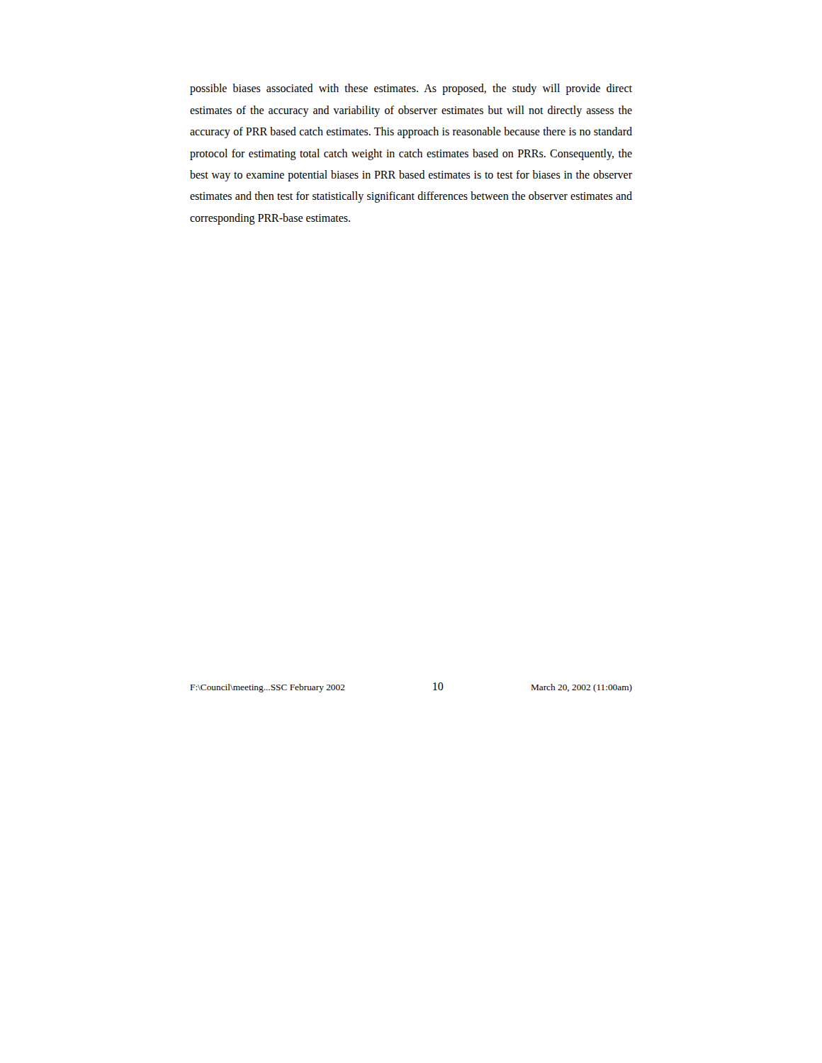possible biases associated with these estimates. As proposed, the study will provide direct estimates of the accuracy and variability of observer estimates but will not directly assess the accuracy of PRR based catch estimates. This approach is reasonable because there is no standard protocol for estimating total catch weight in catch estimates based on PRRs. Consequently, the best way to examine potential biases in PRR based estimates is to test for biases in the observer estimates and then test for statistically significant differences between the observer estimates and corresponding PRR-base estimates.
F:\Council\meeting...SSC February 2002
10
March 20, 2002 (11:00am)